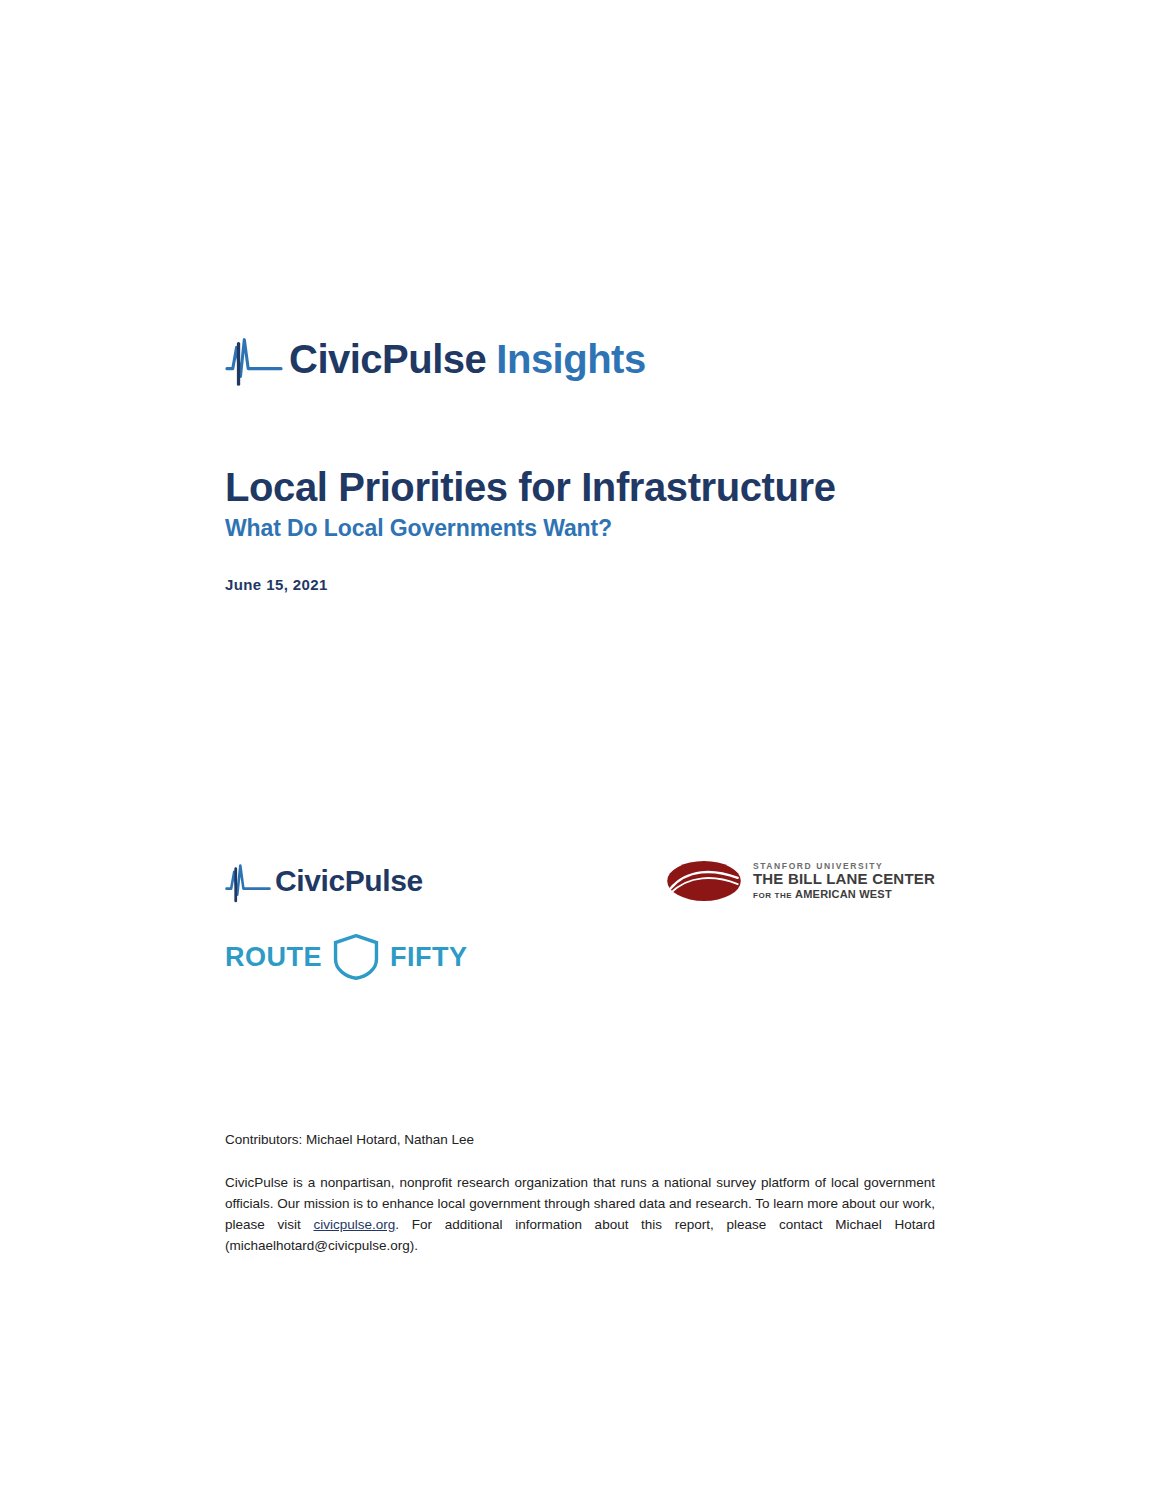Civic Pulse Insights
Local Priorities for Infrastructure
What Do Local Governments Want?
June 15, 2021
CivicPulse
Stanford University
THE BILL LANE CENTER
FOR THE AMERICAN WEST
ROUTE FIFTY
Contributors: Michael Hotard, Nathan Lee
CivicPulse is a nonpartisan, nonprofit research organization that runs a national survey platform of local government officials. Our mission is to enhance local government through shared data and research. To learn more about our work, please visit civicpulse.org. For additional information about this report, please contact Michael Hotard (michaelhotard@civicpulse.org).